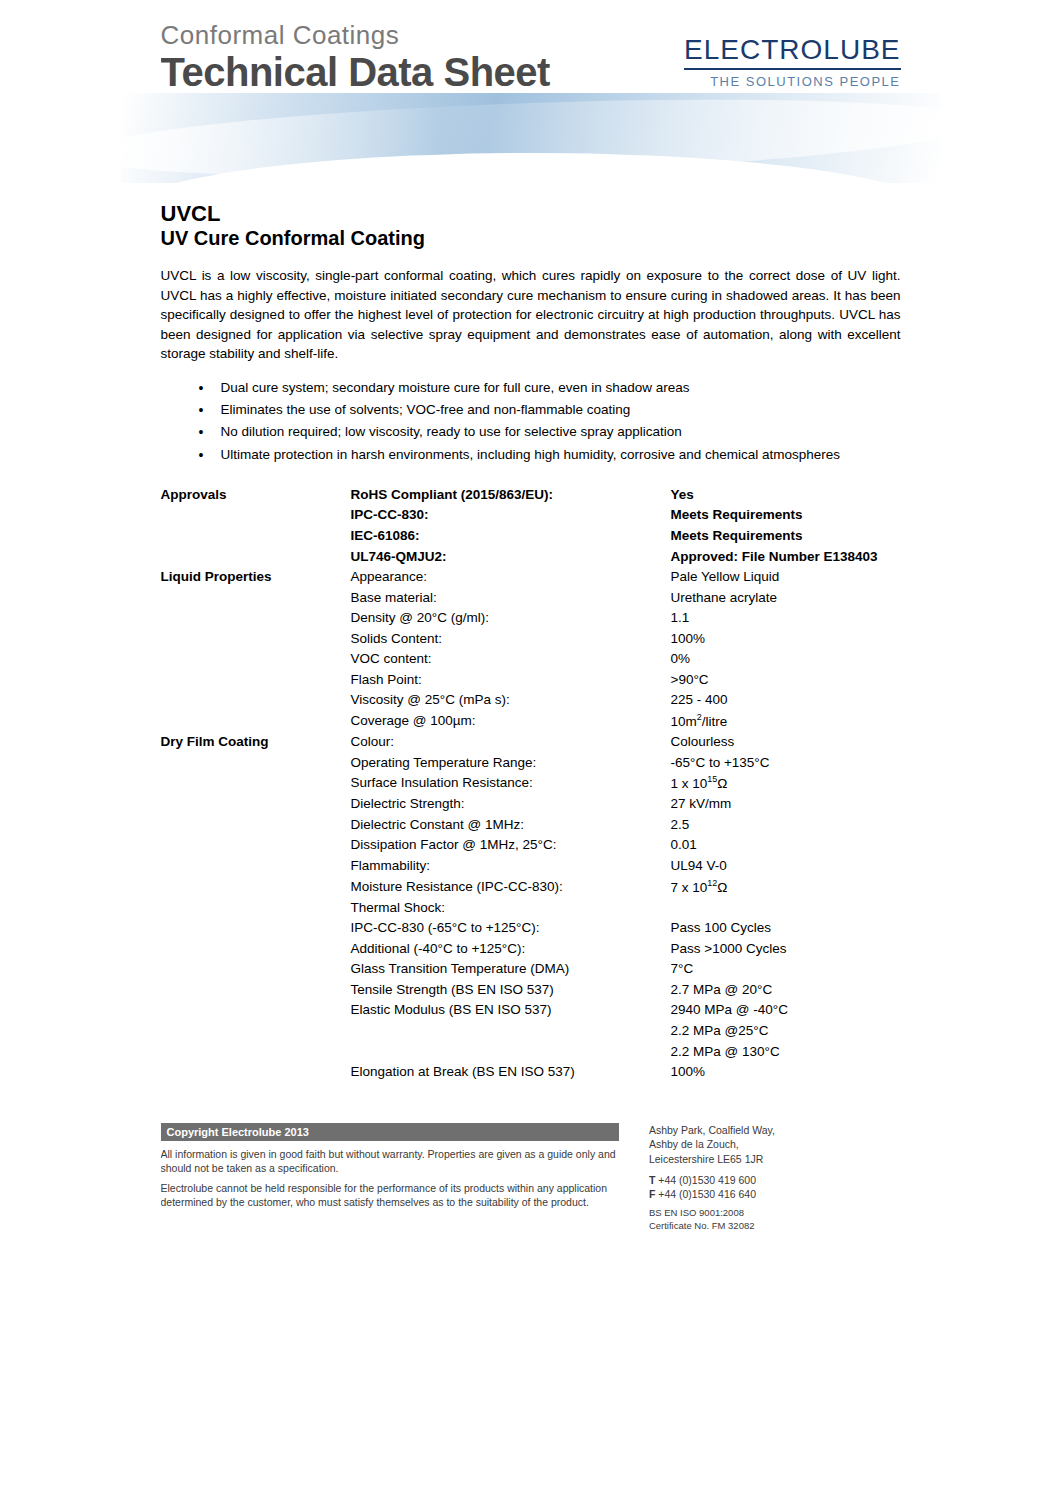Conformal Coatings
Technical Data Sheet
ELECTROLUBE
THE SOLUTIONS PEOPLE
UVCL
UV Cure Conformal Coating
UVCL is a low viscosity, single-part conformal coating, which cures rapidly on exposure to the correct dose of UV light. UVCL has a highly effective, moisture initiated secondary cure mechanism to ensure curing in shadowed areas. It has been specifically designed to offer the highest level of protection for electronic circuitry at high production throughputs. UVCL has been designed for application via selective spray equipment and demonstrates ease of automation, along with excellent storage stability and shelf-life.
Dual cure system; secondary moisture cure for full cure, even in shadow areas
Eliminates the use of solvents; VOC-free and non-flammable coating
No dilution required; low viscosity, ready to use for selective spray application
Ultimate protection in harsh environments, including high humidity, corrosive and chemical atmospheres
| Approvals | RoHS Compliant (2015/863/EU): | Yes |
| | IPC-CC-830: | Meets Requirements |
| | IEC-61086: | Meets Requirements |
| | UL746-QMJU2: | Approved: File Number E138403 |
| Liquid Properties | Appearance: | Pale Yellow Liquid |
| | Base material: | Urethane acrylate |
| | Density @ 20°C (g/ml): | 1.1 |
| | Solids Content: | 100% |
| | VOC content: | 0% |
| | Flash Point: | >90°C |
| | Viscosity @ 25°C (mPa s): | 225 - 400 |
| | Coverage @ 100µm: | 10m 2 /litre |
| Dry Film Coating | Colour: | Colourless |
| | Operating Temperature Range: | -65°C to +135°C |
| | Surface Insulation Resistance: | 1 x 10 15 Ω |
| | Dielectric Strength: | 27 kV/mm |
| | Dielectric Constant @ 1MHz: | 2.5 |
| | Dissipation Factor @ 1MHz, 25°C: | 0.01 |
| | Flammability: | UL94 V-0 |
| | Moisture Resistance (IPC-CC-830): | 7 x 10 12 Ω |
| | Thermal Shock: | |
| | IPC-CC-830 (-65°C to +125°C): | Pass 100 Cycles |
| | Additional (-40°C to +125°C): | Pass >1000 Cycles |
| | Glass Transition Temperature (DMA) | 7°C |
| | Tensile Strength (BS EN ISO 537) | 2.7 MPa @ 20°C |
| | Elastic Modulus (BS EN ISO 537) | 2940 MPa @ -40°C |
| | | 2.2 MPa @25°C |
| | | 2.2 MPa @ 130°C |
| | Elongation at Break (BS EN ISO 537) | 100% |
Copyright Electrolube 2013
All information is given in good faith but without warranty. Properties are given as a guide only and should not be taken as a specification.
Electrolube cannot be held responsible for the performance of its products within any application determined by the customer, who must satisfy themselves as to the suitability of the product.
Ashby Park, Coalfield Way,
Ashby de la Zouch,
Leicestershire LE65 1JR
T +44 (0)1530 419 600
F +44 (0)1530 416 640
BS EN ISO 9001:2008
Certificate No. FM 32082